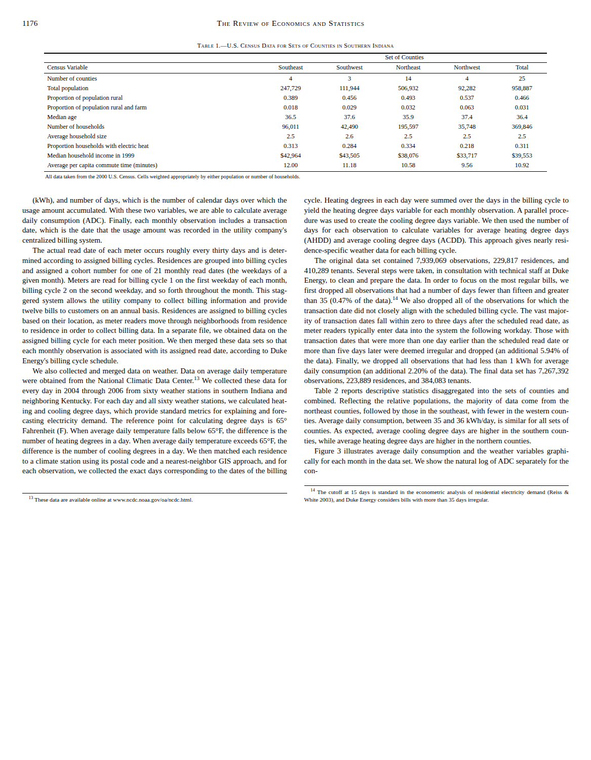1176 The Review of Economics and Statistics
Table 1.—U.S. Census Data for Sets of Counties in Southern Indiana
| | Set of Counties |
| --- | --- |
| Census Variable | Southeast | Southwest | Northeast | Northwest | Total |
| Number of counties | 4 | 3 | 14 | 4 | 25 |
| Total population | 247,729 | 111,944 | 506,932 | 92,282 | 958,887 |
| Proportion of population rural | 0.389 | 0.456 | 0.493 | 0.537 | 0.466 |
| Proportion of population rural and farm | 0.018 | 0.029 | 0.032 | 0.063 | 0.031 |
| Median age | 36.5 | 37.6 | 35.9 | 37.4 | 36.4 |
| Number of households | 96,011 | 42,490 | 195,597 | 35,748 | 369,846 |
| Average household size | 2.5 | 2.6 | 2.5 | 2.5 | 2.5 |
| Proportion households with electric heat | 0.313 | 0.284 | 0.334 | 0.218 | 0.311 |
| Median household income in 1999 | $42,964 | $43,505 | $38,076 | $33,717 | $39,553 |
| Average per capita commute time (minutes) | 12.00 | 11.18 | 10.58 | 9.56 | 10.92 |
All data taken from the 2000 U.S. Census. Cells weighted appropriately by either population or number of households.
(kWh), and number of days, which is the number of calendar days over which the usage amount accumulated. With these two variables, we are able to calculate average daily consumption (ADC). Finally, each monthly observation includes a transaction date, which is the date that the usage amount was recorded in the utility company's centralized billing system.
The actual read date of each meter occurs roughly every thirty days and is determined according to assigned billing cycles. Residences are grouped into billing cycles and assigned a cohort number for one of 21 monthly read dates (the weekdays of a given month). Meters are read for billing cycle 1 on the first weekday of each month, billing cycle 2 on the second weekday, and so forth throughout the month. This staggered system allows the utility company to collect billing information and provide twelve bills to customers on an annual basis. Residences are assigned to billing cycles based on their location, as meter readers move through neighborhoods from residence to residence in order to collect billing data. In a separate file, we obtained data on the assigned billing cycle for each meter position. We then merged these data sets so that each monthly observation is associated with its assigned read date, according to Duke Energy's billing cycle schedule.
We also collected and merged data on weather. Data on average daily temperature were obtained from the National Climatic Data Center.13 We collected these data for every day in 2004 through 2006 from sixty weather stations in southern Indiana and neighboring Kentucky. For each day and all sixty weather stations, we calculated heating and cooling degree days, which provide standard metrics for explaining and forecasting electricity demand. The reference point for calculating degree days is 65° Fahrenheit (F). When average daily temperature falls below 65°F, the difference is the number of heating degrees in a day. When average daily temperature exceeds 65°F, the difference is the number of cooling degrees in a day. We then matched each residence to a climate station using its postal code and a nearest-neighbor GIS approach, and for each observation, we collected the exact days corresponding to the dates of the billing cycle. Heating degrees in each day were summed over the days in the billing cycle to yield the heating degree days variable for each monthly observation. A parallel procedure was used to create the cooling degree days variable. We then used the number of days for each observation to calculate variables for average heating degree days (AHDD) and average cooling degree days (ACDD). This approach gives nearly residence-specific weather data for each billing cycle.
The original data set contained 7,939,069 observations, 229,817 residences, and 410,289 tenants. Several steps were taken, in consultation with technical staff at Duke Energy, to clean and prepare the data. In order to focus on the most regular bills, we first dropped all observations that had a number of days fewer than fifteen and greater than 35 (0.47% of the data).14 We also dropped all of the observations for which the transaction date did not closely align with the scheduled billing cycle. The vast majority of transaction dates fall within zero to three days after the scheduled read date, as meter readers typically enter data into the system the following workday. Those with transaction dates that were more than one day earlier than the scheduled read date or more than five days later were deemed irregular and dropped (an additional 5.94% of the data). Finally, we dropped all observations that had less than 1 kWh for average daily consumption (an additional 2.20% of the data). The final data set has 7,267,392 observations, 223,889 residences, and 384,083 tenants.
Table 2 reports descriptive statistics disaggregated into the sets of counties and combined. Reflecting the relative populations, the majority of data come from the northeast counties, followed by those in the southeast, with fewer in the western counties. Average daily consumption, between 35 and 36 kWh/day, is similar for all sets of counties. As expected, average cooling degree days are higher in the southern counties, while average heating degree days are higher in the northern counties.
Figure 3 illustrates average daily consumption and the weather variables graphically for each month in the data set. We show the natural log of ADC separately for the con-
13 These data are available online at www.ncdc.noaa.gov/oa/ncdc.html.
14 The cutoff at 15 days is standard in the econometric analysis of residential electricity demand (Reiss & White 2003), and Duke Energy considers bills with more than 35 days irregular.